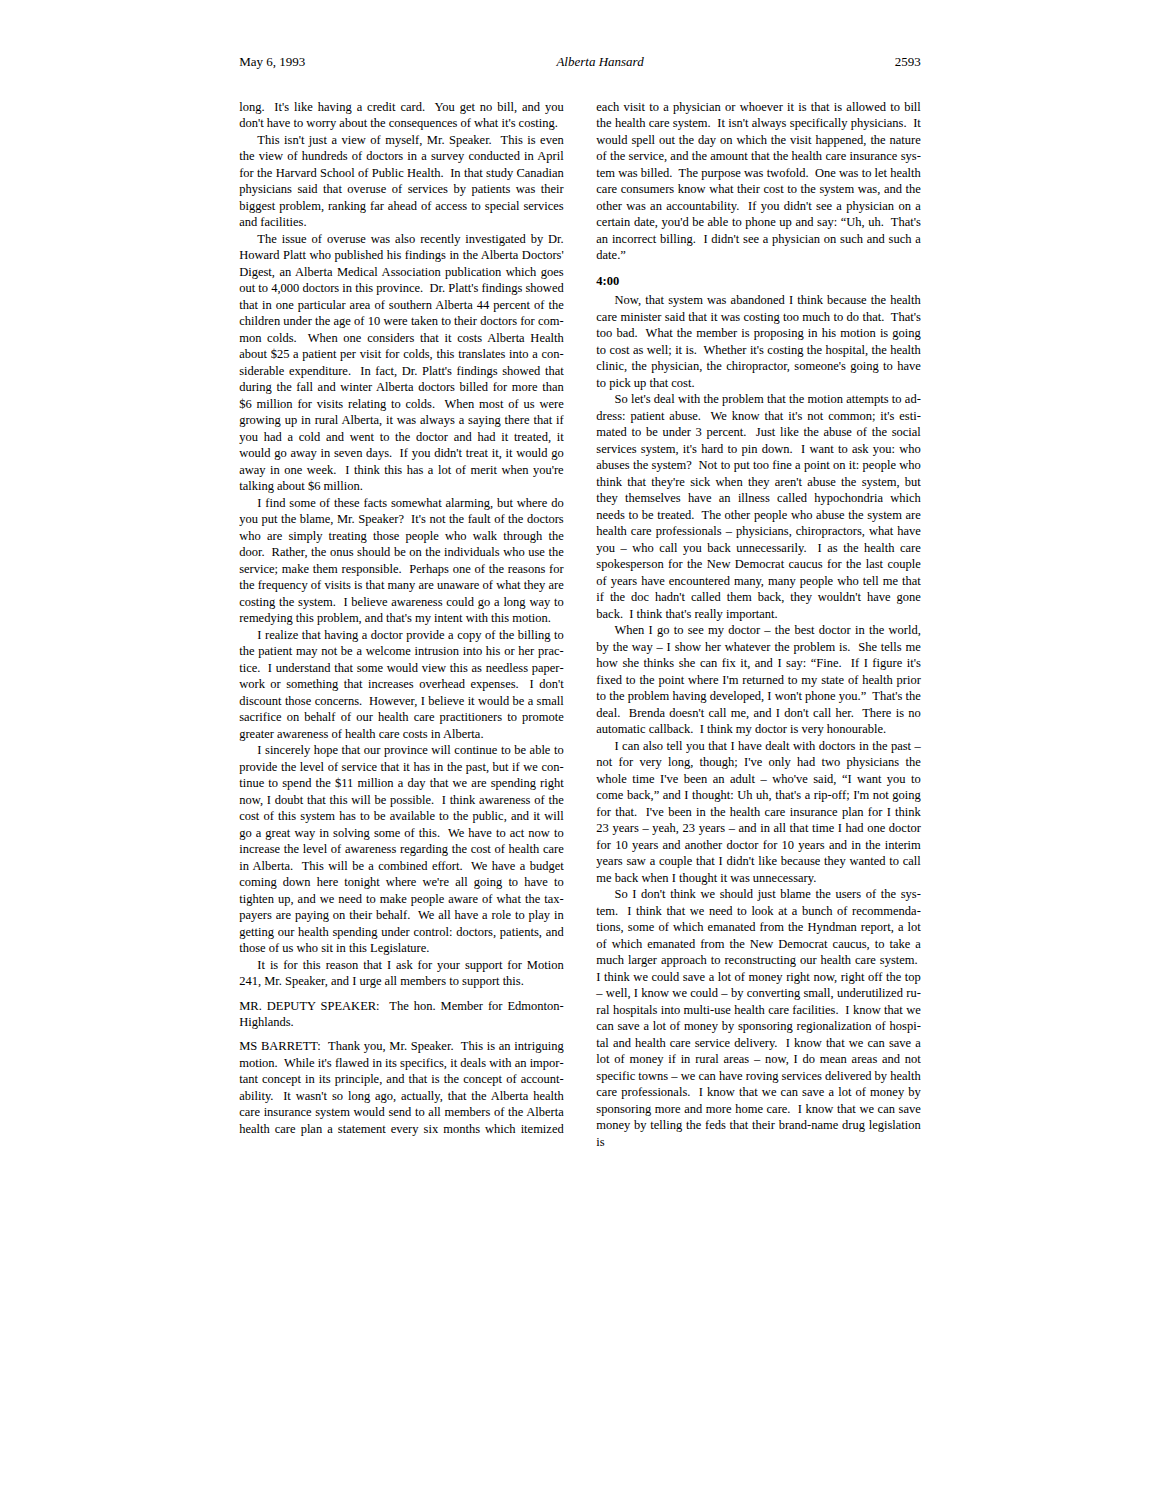May 6, 1993 Alberta Hansard 2593
long. It's like having a credit card. You get no bill, and you don't have to worry about the consequences of what it's costing.
This isn't just a view of myself, Mr. Speaker. This is even the view of hundreds of doctors in a survey conducted in April for the Harvard School of Public Health. In that study Canadian physicians said that overuse of services by patients was their biggest problem, ranking far ahead of access to special services and facilities.
The issue of overuse was also recently investigated by Dr. Howard Platt who published his findings in the Alberta Doctors' Digest, an Alberta Medical Association publication which goes out to 4,000 doctors in this province. Dr. Platt's findings showed that in one particular area of southern Alberta 44 percent of the children under the age of 10 were taken to their doctors for common colds. When one considers that it costs Alberta Health about $25 a patient per visit for colds, this translates into a considerable expenditure. In fact, Dr. Platt's findings showed that during the fall and winter Alberta doctors billed for more than $6 million for visits relating to colds. When most of us were growing up in rural Alberta, it was always a saying there that if you had a cold and went to the doctor and had it treated, it would go away in seven days. If you didn't treat it, it would go away in one week. I think this has a lot of merit when you're talking about $6 million.
I find some of these facts somewhat alarming, but where do you put the blame, Mr. Speaker? It's not the fault of the doctors who are simply treating those people who walk through the door. Rather, the onus should be on the individuals who use the service; make them responsible. Perhaps one of the reasons for the frequency of visits is that many are unaware of what they are costing the system. I believe awareness could go a long way to remedying this problem, and that's my intent with this motion.
I realize that having a doctor provide a copy of the billing to the patient may not be a welcome intrusion into his or her practice. I understand that some would view this as needless paperwork or something that increases overhead expenses. I don't discount those concerns. However, I believe it would be a small sacrifice on behalf of our health care practitioners to promote greater awareness of health care costs in Alberta.
I sincerely hope that our province will continue to be able to provide the level of service that it has in the past, but if we continue to spend the $11 million a day that we are spending right now, I doubt that this will be possible. I think awareness of the cost of this system has to be available to the public, and it will go a great way in solving some of this. We have to act now to increase the level of awareness regarding the cost of health care in Alberta. This will be a combined effort. We have a budget coming down here tonight where we're all going to have to tighten up, and we need to make people aware of what the taxpayers are paying on their behalf. We all have a role to play in getting our health spending under control: doctors, patients, and those of us who sit in this Legislature.
It is for this reason that I ask for your support for Motion 241, Mr. Speaker, and I urge all members to support this.
MR. DEPUTY SPEAKER: The hon. Member for Edmonton-Highlands.
MS BARRETT: Thank you, Mr. Speaker. This is an intriguing motion. While it's flawed in its specifics, it deals with an important concept in its principle, and that is the concept of accountability. It wasn't so long ago, actually, that the Alberta health care insurance system would send to all members of the Alberta health care plan a statement every six months which itemized each visit to a physician or whoever it is that is allowed to bill the health care system. It isn't always specifically physicians. It would spell out the day on which the visit happened, the nature of the service, and the amount that the health care insurance system was billed. The purpose was twofold. One was to let health care consumers know what their cost to the system was, and the other was an accountability. If you didn't see a physician on a certain date, you'd be able to phone up and say: “Uh, uh. That's an incorrect billing. I didn't see a physician on such and such a date.”
4:00
Now, that system was abandoned I think because the health care minister said that it was costing too much to do that. That's too bad. What the member is proposing in his motion is going to cost as well; it is. Whether it's costing the hospital, the health clinic, the physician, the chiropractor, someone's going to have to pick up that cost.
So let's deal with the problem that the motion attempts to address: patient abuse. We know that it's not common; it's estimated to be under 3 percent. Just like the abuse of the social services system, it's hard to pin down. I want to ask you: who abuses the system? Not to put too fine a point on it: people who think that they're sick when they aren't abuse the system, but they themselves have an illness called hypochondria which needs to be treated. The other people who abuse the system are health care professionals – physicians, chiropractors, what have you – who call you back unnecessarily. I as the health care spokesperson for the New Democrat caucus for the last couple of years have encountered many, many people who tell me that if the doc hadn't called them back, they wouldn't have gone back. I think that's really important.
When I go to see my doctor – the best doctor in the world, by the way – I show her whatever the problem is. She tells me how she thinks she can fix it, and I say: “Fine. If I figure it's fixed to the point where I'm returned to my state of health prior to the problem having developed, I won't phone you.” That's the deal. Brenda doesn't call me, and I don't call her. There is no automatic callback. I think my doctor is very honourable.
I can also tell you that I have dealt with doctors in the past – not for very long, though; I've only had two physicians the whole time I've been an adult – who've said, “I want you to come back,” and I thought: Uh uh, that's a rip-off; I'm not going for that. I've been in the health care insurance plan for I think 23 years – yeah, 23 years – and in all that time I had one doctor for 10 years and another doctor for 10 years and in the interim years saw a couple that I didn't like because they wanted to call me back when I thought it was unnecessary.
So I don't think we should just blame the users of the system. I think that we need to look at a bunch of recommendations, some of which emanated from the Hyndman report, a lot of which emanated from the New Democrat caucus, to take a much larger approach to reconstructing our health care system. I think we could save a lot of money right now, right off the top – well, I know we could – by converting small, underutilized rural hospitals into multi-use health care facilities. I know that we can save a lot of money by sponsoring regionalization of hospital and health care service delivery. I know that we can save a lot of money if in rural areas – now, I do mean areas and not specific towns – we can have roving services delivered by health care professionals. I know that we can save a lot of money by sponsoring more and more home care. I know that we can save money by telling the feds that their brand-name drug legislation is